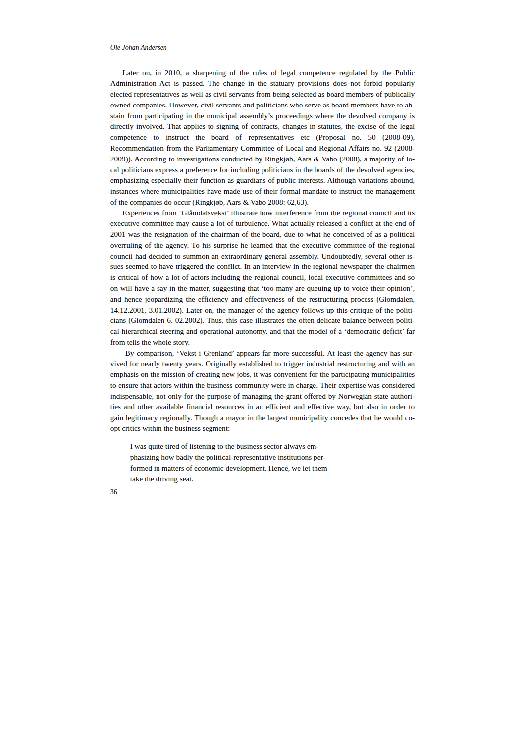Ole Johan Andersen
Later on, in 2010, a sharpening of the rules of legal competence regulated by the Public Administration Act is passed. The change in the statuary provisions does not forbid popularly elected representatives as well as civil servants from being selected as board members of publically owned companies. However, civil servants and politicians who serve as board members have to abstain from participating in the municipal assembly’s proceedings where the devolved company is directly involved. That applies to signing of contracts, changes in statutes, the excise of the legal competence to instruct the board of representatives etc (Proposal no. 50 (2008-09), Recommendation from the Parliamentary Committee of Local and Regional Affairs no. 92 (2008-2009)). According to investigations conducted by Ringkjøb, Aars & Vabo (2008), a majority of local politicians express a preference for including politicians in the boards of the devolved agencies, emphasizing especially their function as guardians of public interests. Although variations abound, instances where municipalities have made use of their formal mandate to instruct the management of the companies do occur (Ringkjøb, Aars & Vabo 2008: 62,63).
Experiences from ‘Glåmdalsvekst’ illustrate how interference from the regional council and its executive committee may cause a lot of turbulence. What actually released a conflict at the end of 2001 was the resignation of the chairman of the board, due to what he conceived of as a political overruling of the agency. To his surprise he learned that the executive committee of the regional council had decided to summon an extraordinary general assembly. Undoubtedly, several other issues seemed to have triggered the conflict. In an interview in the regional newspaper the chairmen is critical of how a lot of actors including the regional council, local executive committees and so on will have a say in the matter, suggesting that ‘too many are queuing up to voice their opinion’, and hence jeopardizing the efficiency and effectiveness of the restructuring process (Glomdalen, 14.12.2001, 3.01.2002). Later on, the manager of the agency follows up this critique of the politicians (Glomdalen 6. 02.2002). Thus, this case illustrates the often delicate balance between political-hierarchical steering and operational autonomy, and that the model of a ‘democratic deficit’ far from tells the whole story.
By comparison, ‘Vekst i Grenland’ appears far more successful. At least the agency has survived for nearly twenty years. Originally established to trigger industrial restructuring and with an emphasis on the mission of creating new jobs, it was convenient for the participating municipalities to ensure that actors within the business community were in charge. Their expertise was considered indispensable, not only for the purpose of managing the grant offered by Norwegian state authorities and other available financial resources in an efficient and effective way, but also in order to gain legitimacy regionally. Though a mayor in the largest municipality concedes that he would co-opt critics within the business segment:
I was quite tired of listening to the business sector always emphasizing how badly the political-representative institutions performed in matters of economic development. Hence, we let them take the driving seat.
36